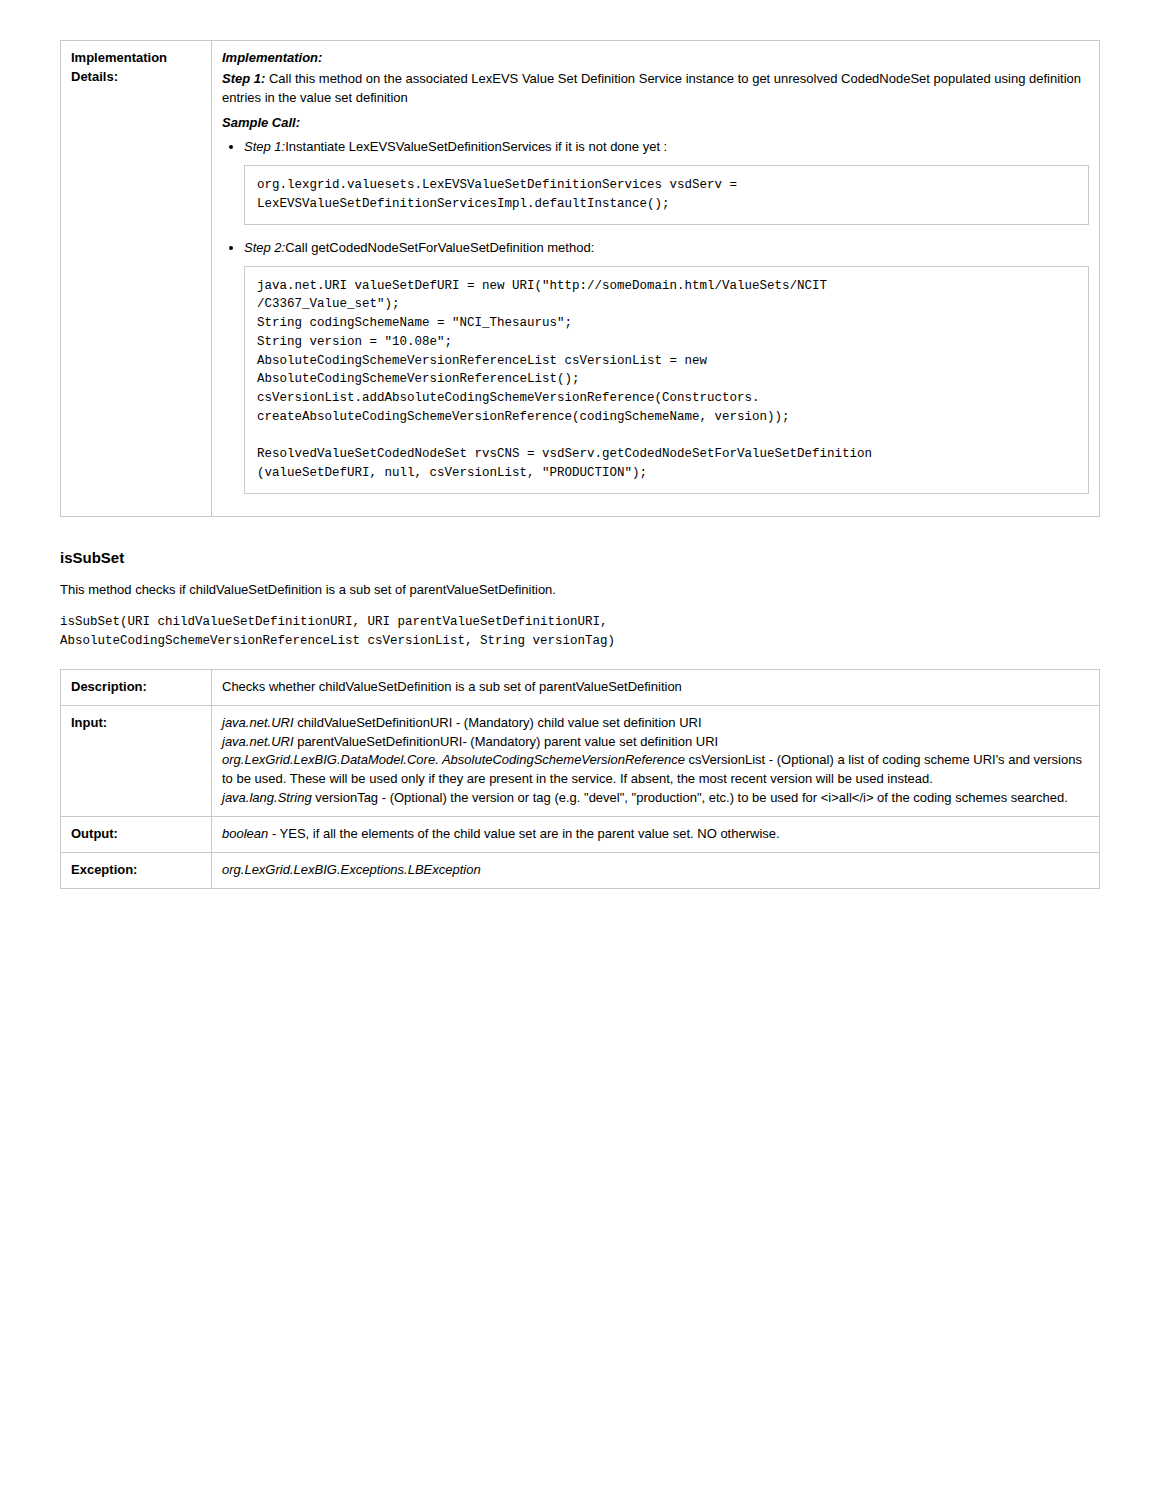| Implementation Details: | Implementation: Step 1: Call this method on the associated LexEVS Value Set Definition Service instance to get unresolved CodedNodeSet populated using definition entries in the value set definition Sample Call: Step 1: Instantiate LexEVSValueSetDefinitionServices if it is not done yet : org.lexgrid.valuesets.LexEVSValueSetDefinitionServices vsdServ = LexEVSValueSetDefinitionServicesImpl.defaultInstance(); Step 2: Call getCodedNodeSetForValueSetDefinition method: java.net.URI valueSetDefURI = new URI("http://someDomain.html/ValueSets/NCIT /C3367_Value_set"); String codingSchemeName = "NCI_Thesaurus"; String version = "10.08e"; AbsoluteCodingSchemeVersionReferenceList csVersionList = new AbsoluteCodingSchemeVersionReferenceList(); csVersionList.addAbsoluteCodingSchemeVersionReference(Constructors. createAbsoluteCodingSchemeVersionReference(codingSchemeName, version)); ResolvedValueSetCodedNodeSet rvsCNS = vsdServ.getCodedNodeSetForValueSetDefinition (valueSetDefURI, null, csVersionList, "PRODUCTION"); |
isSubSet
This method checks if childValueSetDefinition is a sub set of parentValueSetDefinition.
isSubSet(URI childValueSetDefinitionURI, URI parentValueSetDefinitionURI,
AbsoluteCodingSchemeVersionReferenceList csVersionList, String versionTag)
| Description: | Checks whether childValueSetDefinition is a sub set of parentValueSetDefinition |
| Input: | java.net.URI childValueSetDefinitionURI - (Mandatory) child value set definition URI java.net.URI parentValueSetDefinitionURI- (Mandatory) parent value set definition URI org.LexGrid.LexBIG.DataModel.Core. AbsoluteCodingSchemeVersionReference csVersionList - (Optional) a list of coding scheme URI's and versions to be used. These will be used only if they are present in the service. If absent, the most recent version will be used instead. java.lang.String versionTag - (Optional) the version or tag (e.g. "devel", "production", etc.) to be used for <i>all</i> of the coding schemes searched. |
| Output: | boolean - YES, if all the elements of the child value set are in the parent value set. NO otherwise. |
| Exception: | org.LexGrid.LexBIG.Exceptions.LBException |